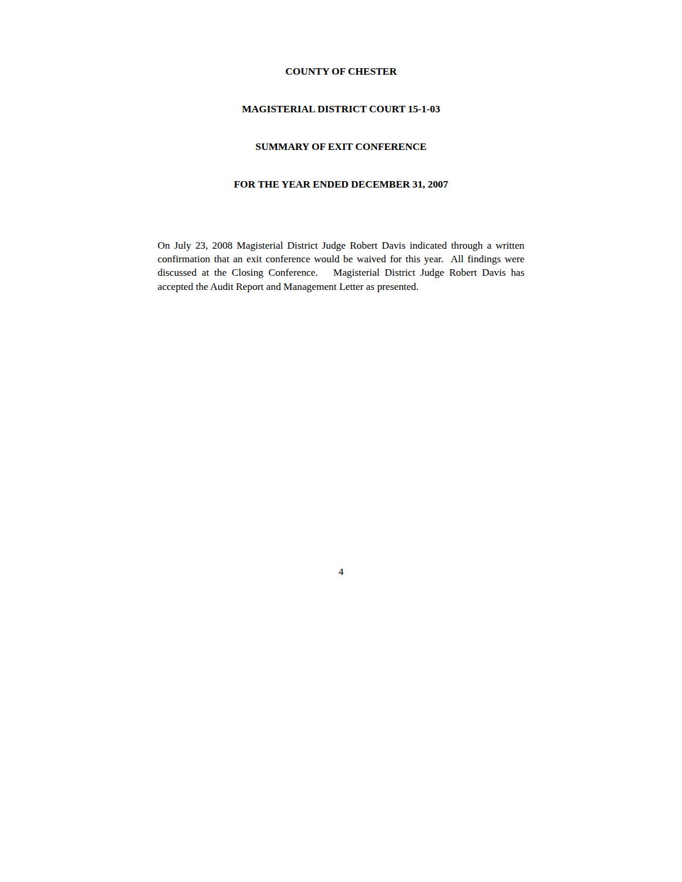COUNTY OF CHESTER
MAGISTERIAL DISTRICT COURT 15-1-03
SUMMARY OF EXIT CONFERENCE
FOR THE YEAR ENDED DECEMBER 31, 2007
On July 23, 2008 Magisterial District Judge Robert Davis indicated through a written confirmation that an exit conference would be waived for this year. All findings were discussed at the Closing Conference. Magisterial District Judge Robert Davis has accepted the Audit Report and Management Letter as presented.
4